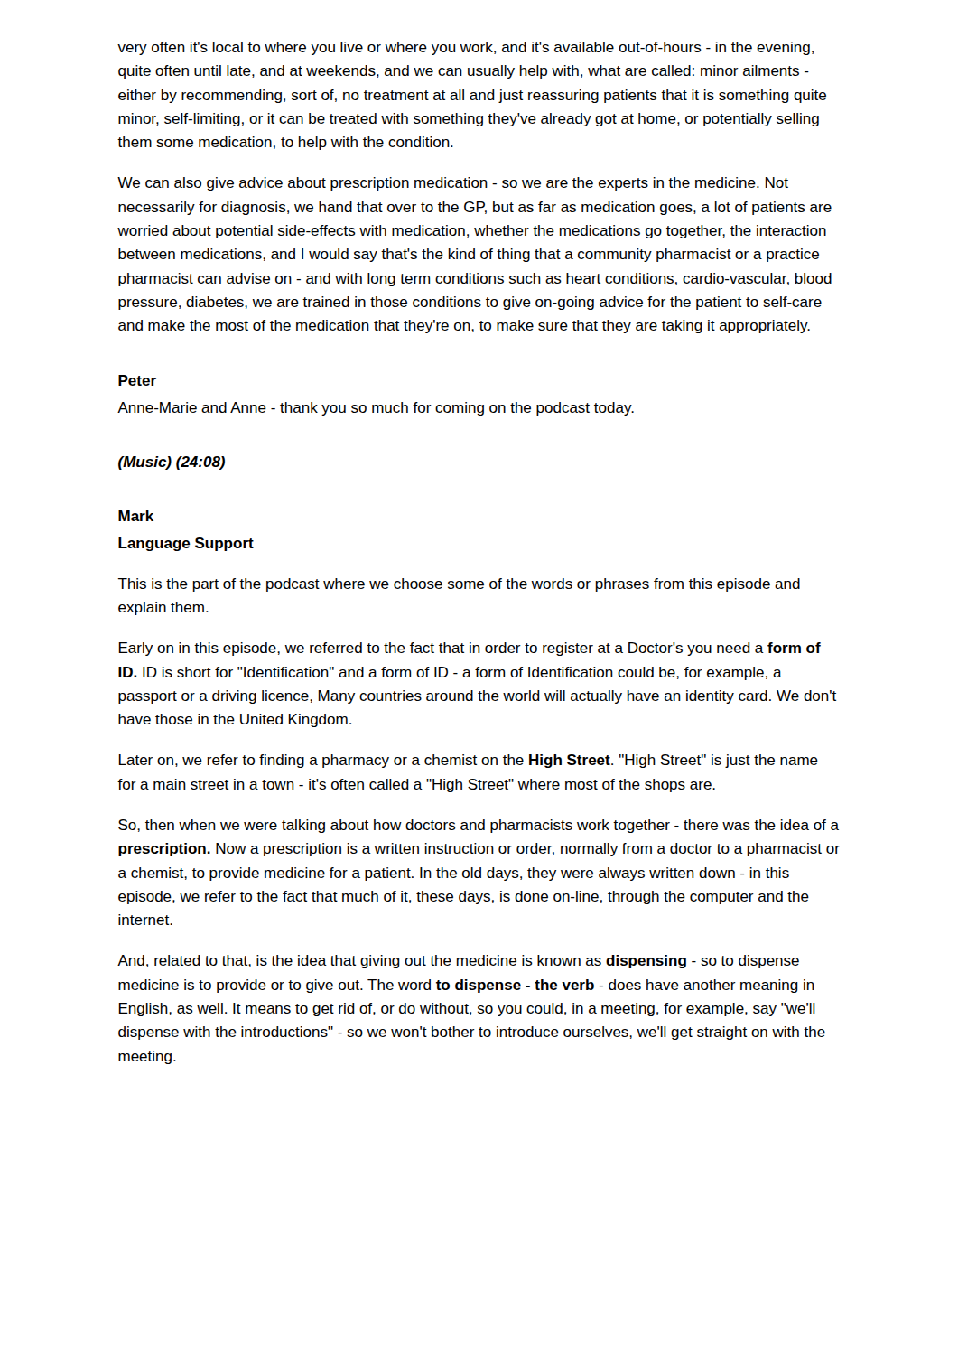very often it's local to where you live or where you work, and it's available out-of-hours - in the evening, quite often until late, and at weekends, and we can usually help with, what are called: minor ailments - either by recommending, sort of, no treatment at all and just reassuring patients that it is something quite minor, self-limiting, or it can be treated with something they've already got at home, or potentially selling them some medication, to help with the condition.
We can also give advice about prescription medication - so we are the experts in the medicine. Not necessarily for diagnosis, we hand that over to the GP, but as far as medication goes, a lot of patients are worried about potential side-effects with medication, whether the medications go together, the interaction between medications, and I would say that's the kind of thing that a community pharmacist or a practice pharmacist can advise on - and with long term conditions such as heart conditions, cardio-vascular, blood pressure, diabetes, we are trained in those conditions to give on-going advice for the patient to self-care and make the most of the medication that they're on, to make sure that they are taking it appropriately.
Peter
Anne-Marie and Anne - thank you so much for coming on the podcast today.
(Music) (24:08)
Mark
Language Support
This is the part of the podcast where we choose some of the words or phrases from this episode and explain them.
Early on in this episode, we referred to the fact that in order to register at a Doctor's you need a form of ID. ID is short for "Identification" and a form of ID - a form of Identification could be, for example, a passport or a driving licence, Many countries around the world will actually have an identity card. We don't have those in the United Kingdom.
Later on, we refer to finding a pharmacy or a chemist on the High Street. "High Street" is just the name for a main street in a town - it's often called a "High Street" where most of the shops are.
So, then when we were talking about how doctors and pharmacists work together - there was the idea of a prescription. Now a prescription is a written instruction or order, normally from a doctor to a pharmacist or a chemist, to provide medicine for a patient. In the old days, they were always written down - in this episode, we refer to the fact that much of it, these days, is done on-line, through the computer and the internet.
And, related to that, is the idea that giving out the medicine is known as dispensing - so to dispense medicine is to provide or to give out. The word to dispense - the verb - does have another meaning in English, as well. It means to get rid of, or do without, so you could, in a meeting, for example, say "we'll dispense with the introductions" - so we won't bother to introduce ourselves, we'll get straight on with the meeting.